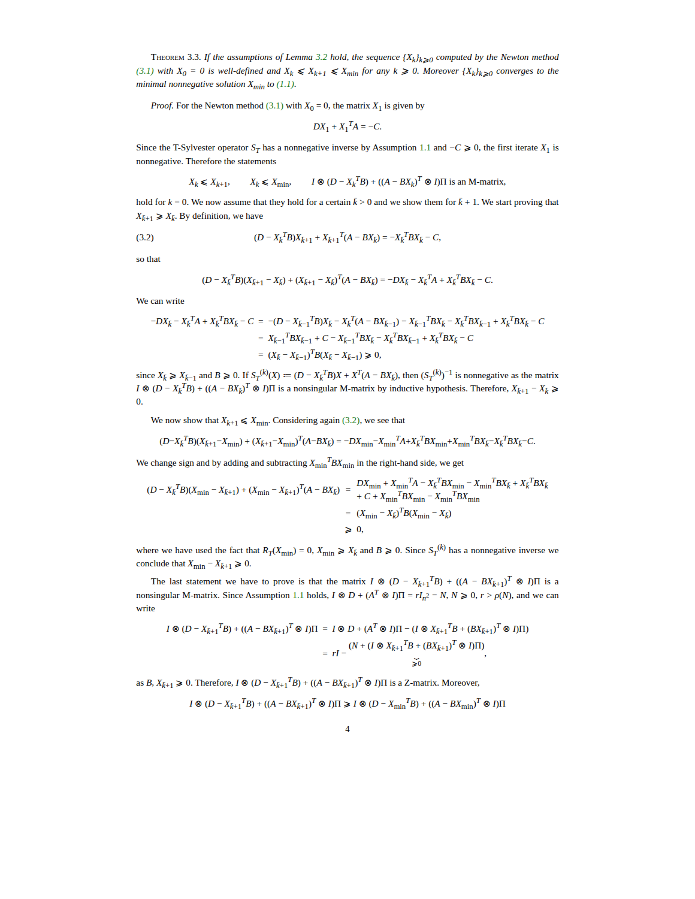Theorem 3.3. If the assumptions of Lemma 3.2 hold, the sequence {Xk}k⩾0 computed by the Newton method (3.1) with X0 = 0 is well-defined and Xk ⩽ Xk+1 ⩽ Xmin for any k ⩾ 0. Moreover {Xk}k⩾0 converges to the minimal nonnegative solution Xmin to (1.1).
Proof. For the Newton method (3.1) with X0 = 0, the matrix X1 is given by
DX1 + X1TA = −C.
Since the T-Sylvester operator ST has a nonnegative inverse by Assumption 1.1 and −C ⩾ 0, the first iterate X1 is nonnegative. Therefore the statements
Xk ⩽ Xk+1, Xk ⩽ Xmin, I ⊗ (D − XkTB) + ((A − BXk)T ⊗ I)Π is an M-matrix,
hold for k = 0. We now assume that they hold for a certain k̄ > 0 and we show them for k̄ + 1. We start proving that Xk̄+1 ⩾ Xk̄. By definition, we have
(3.2)
(D − Xk̄TB)Xk̄+1 + Xk̄+1T(A − BXk̄) = −Xk̄TBXk̄ − C,
so that
(D − Xk̄TB)(Xk̄+1 − Xk̄) + (Xk̄+1 − Xk̄)T(A − BXk̄) = −DXk̄ − Xk̄TA + Xk̄TBXk̄ − C.
We can write
| − DX k̄ − X k̄ T A + X k̄ T BX k̄ − C | = | −( D − X k̄ −1 T B ) X k̄ − X k̄ T ( A − BX k̄ −1 ) − X k̄ −1 T BX k̄ − X k̄ T BX k̄ −1 + X k̄ T BX k̄ − C |
| | = | X k̄ −1 T BX k̄ −1 + C − X k̄ −1 T BX k̄ − X k̄ T BX k̄ −1 + X k̄ T BX k̄ − C |
| | = | ( X k̄ − X k̄ −1 ) T B ( X k̄ − X k̄ −1 ) ⩾ 0, |
since Xk̄ ⩾ Xk̄−1 and B ⩾ 0. If ST(k)(X) ≔ (D − Xk̄TB)X + XT(A − BXk̄), then (ST(k))−1 is nonnegative as the matrix I ⊗ (D − Xk̄TB) + ((A − BXk̄)T ⊗ I)Π is a nonsingular M-matrix by inductive hypothesis. Therefore, Xk̄+1 − Xk̄ ⩾ 0.
We now show that Xk+1 ⩽ Xmin. Considering again (3.2), we see that
(D−Xk̄TB)(Xk̄+1−Xmin) + (Xk̄+1−Xmin)T(A−BXk̄) = −DXmin−XminTA+Xk̄TBXmin+XminTBXk̄−Xk̄TBXk̄−C.
We change sign and by adding and subtracting XminTBXmin in the right-hand side, we get
| ( D − X k̄ T B )( X min − X k̄ +1 ) + ( X min − X k̄ +1 ) T ( A − BX k̄ ) | = | DX min + X min T A − X k̄ T BX min − X min T BX k̄ + X k̄ T BX k̄ + C + X min T BX min − X min T BX min |
| | = | ( X min − X k̄ ) T B ( X min − X k̄ ) |
| | ⩾ | 0, |
where we have used the fact that RT(Xmin) = 0, Xmin ⩾ Xk̄ and B ⩾ 0. Since ST(k) has a nonnegative inverse we conclude that Xmin − Xk̄+1 ⩾ 0.
The last statement we have to prove is that the matrix I ⊗ (D − Xk̄+1TB) + ((A − BXk̄+1)T ⊗ I)Π is a nonsingular M-matrix. Since Assumption 1.1 holds, I ⊗ D + (AT ⊗ I)Π = rIn2 − N, N ⩾ 0, r > ρ(N), and we can write
| I ⊗ ( D − X k̄ +1 T B ) + (( A − BX k̄ +1 ) T ⊗ I )Π | = | I ⊗ D + ( A T ⊗ I )Π − ( I ⊗ X k̄ +1 T B + ( BX k̄ +1 ) T ⊗ I )Π) |
| | = | rI − ( N + ( I ⊗ X k̄ +1 T B + ( BX k̄ +1 ) T ⊗ I )Π) ⏟ ⩾0 , |
as B, Xk̄+1 ⩾ 0. Therefore, I ⊗ (D − Xk̄+1TB) + ((A − BXk̄+1)T ⊗ I)Π is a Z-matrix. Moreover,
I ⊗ (D − Xk̄+1TB) + ((A − BXk̄+1)T ⊗ I)Π ⩾ I ⊗ (D − XminTB) + ((A − BXmin)T ⊗ I)Π
4